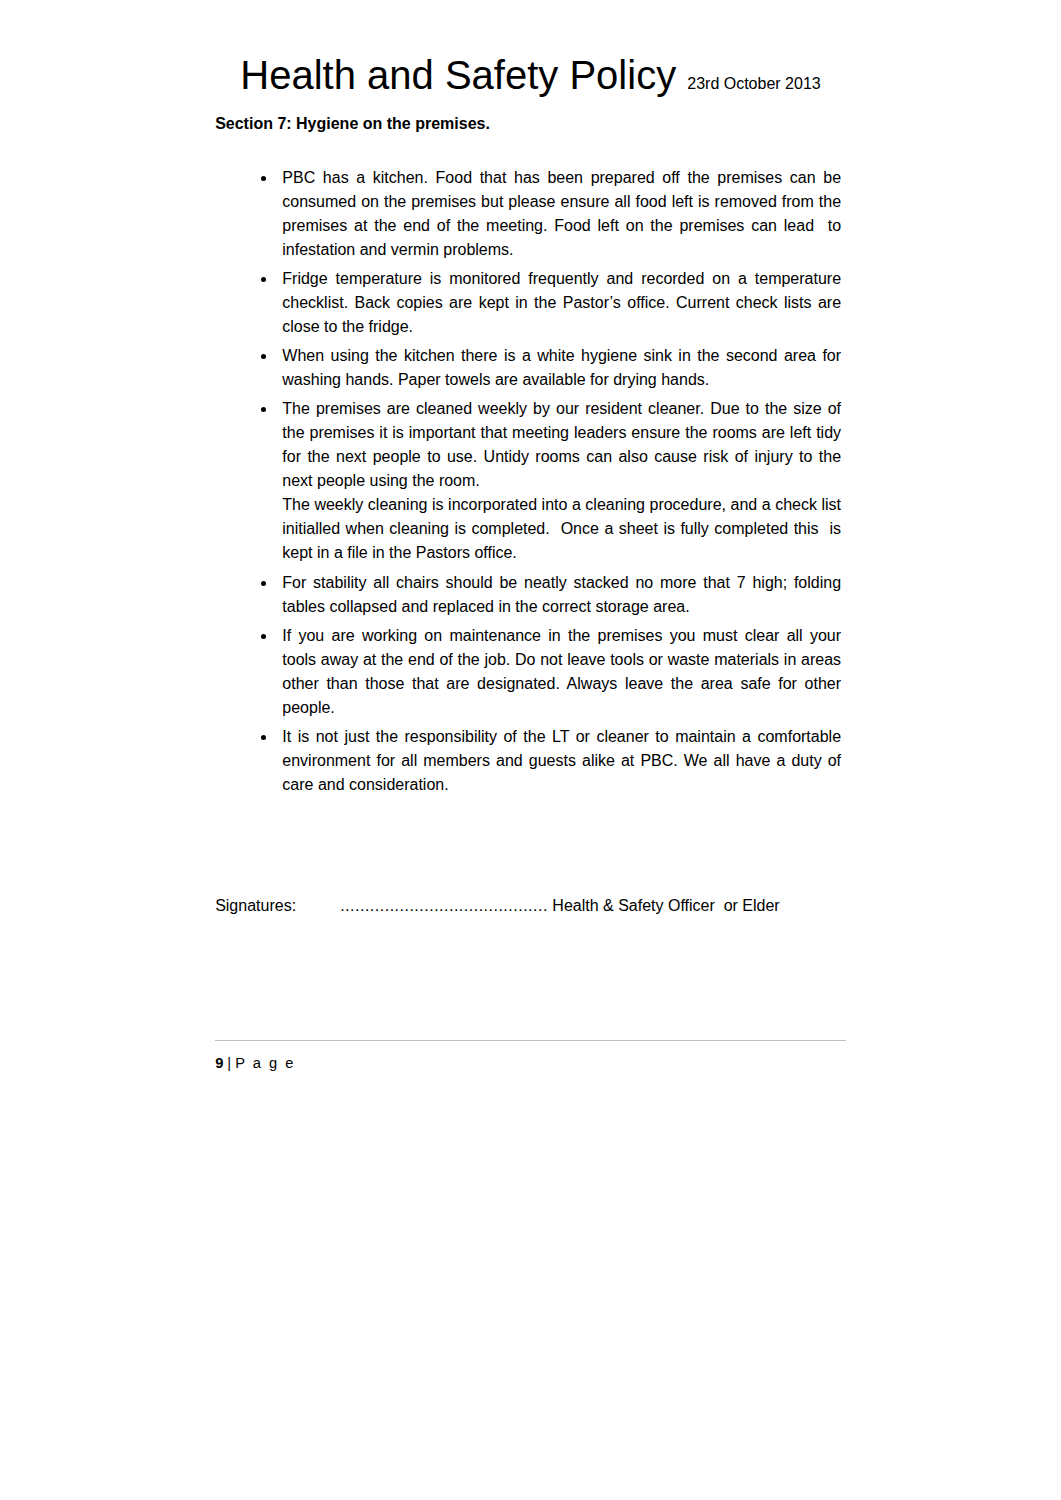Health and Safety Policy 23rd October 2013
Section 7: Hygiene on the premises.
PBC has a kitchen. Food that has been prepared off the premises can be consumed on the premises but please ensure all food left is removed from the premises at the end of the meeting. Food left on the premises can lead to infestation and vermin problems.
Fridge temperature is monitored frequently and recorded on a temperature checklist. Back copies are kept in the Pastor’s office. Current check lists are close to the fridge.
When using the kitchen there is a white hygiene sink in the second area for washing hands. Paper towels are available for drying hands.
The premises are cleaned weekly by our resident cleaner. Due to the size of the premises it is important that meeting leaders ensure the rooms are left tidy for the next people to use. Untidy rooms can also cause risk of injury to the next people using the room.
The weekly cleaning is incorporated into a cleaning procedure, and a check list initialled when cleaning is completed. Once a sheet is fully completed this is kept in a file in the Pastors office.
For stability all chairs should be neatly stacked no more that 7 high; folding tables collapsed and replaced in the correct storage area.
If you are working on maintenance in the premises you must clear all your tools away at the end of the job. Do not leave tools or waste materials in areas other than those that are designated. Always leave the area safe for other people.
It is not just the responsibility of the LT or cleaner to maintain a comfortable environment for all members and guests alike at PBC. We all have a duty of care and consideration.
Signatures: .......................................... Health & Safety Officer or Elder
9 | P a g e